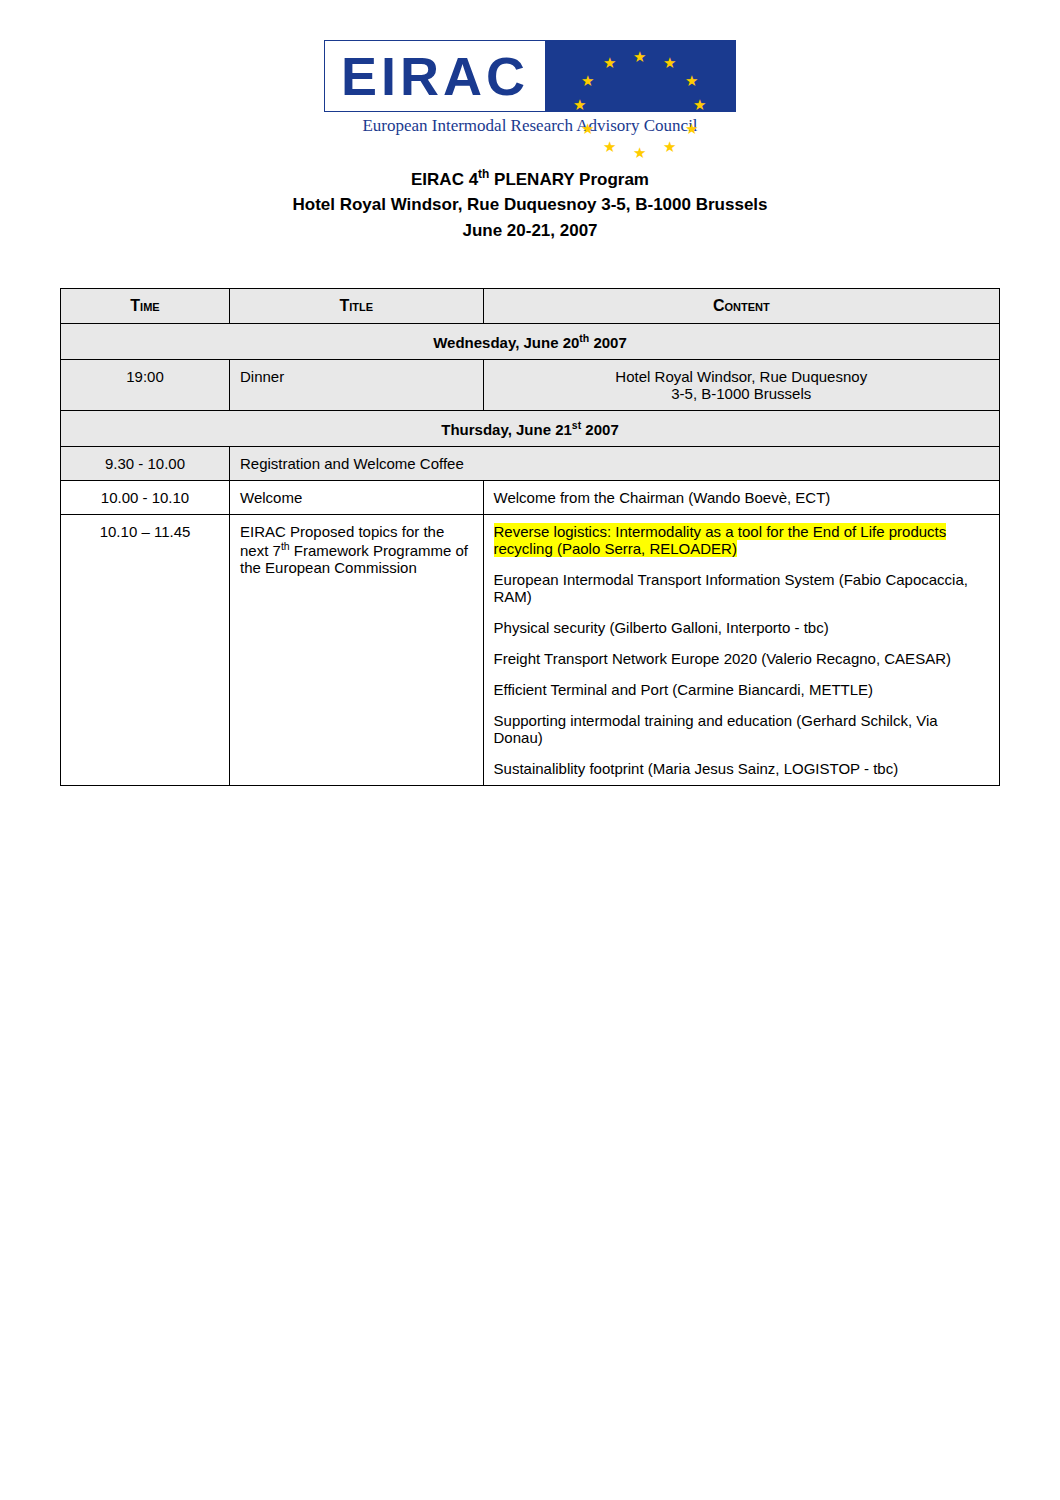EIRAC
★ ★ ★ ★ ★ ★ ★ ★ ★ ★ ★ ★
European Intermodal Research Advisory Council
EIRAC 4th PLENARY Program
Hotel Royal Windsor, Rue Duquesnoy 3-5, B-1000 Brussels
June 20-21, 2007
| Time | Title | Content |
| --- | --- | --- |
| Wednesday, June 20 th 2007 |
| 19:00 | Dinner | Hotel Royal Windsor, Rue Duquesnoy 3-5, B-1000 Brussels |
| Thursday, June 21 st 2007 |
| 9.30 - 10.00 | Registration and Welcome Coffee |
| 10.00 - 10.10 | Welcome | Welcome from the Chairman (Wando Boevè, ECT) |
| 10.10 – 11.45 | EIRAC Proposed topics for the next 7 th Framework Programme of the European Commission | Reverse logistics: Intermodality as a tool for the End of Life products recycling (Paolo Serra, RELOADER) European Intermodal Transport Information System (Fabio Capocaccia, RAM) Physical security (Gilberto Galloni, Interporto - tbc) Freight Transport Network Europe 2020 (Valerio Recagno, CAESAR) Efficient Terminal and Port (Carmine Biancardi, METTLE) Supporting intermodal training and education (Gerhard Schilck, Via Donau) Sustainaliblity footprint (Maria Jesus Sainz, LOGISTOP - tbc) |